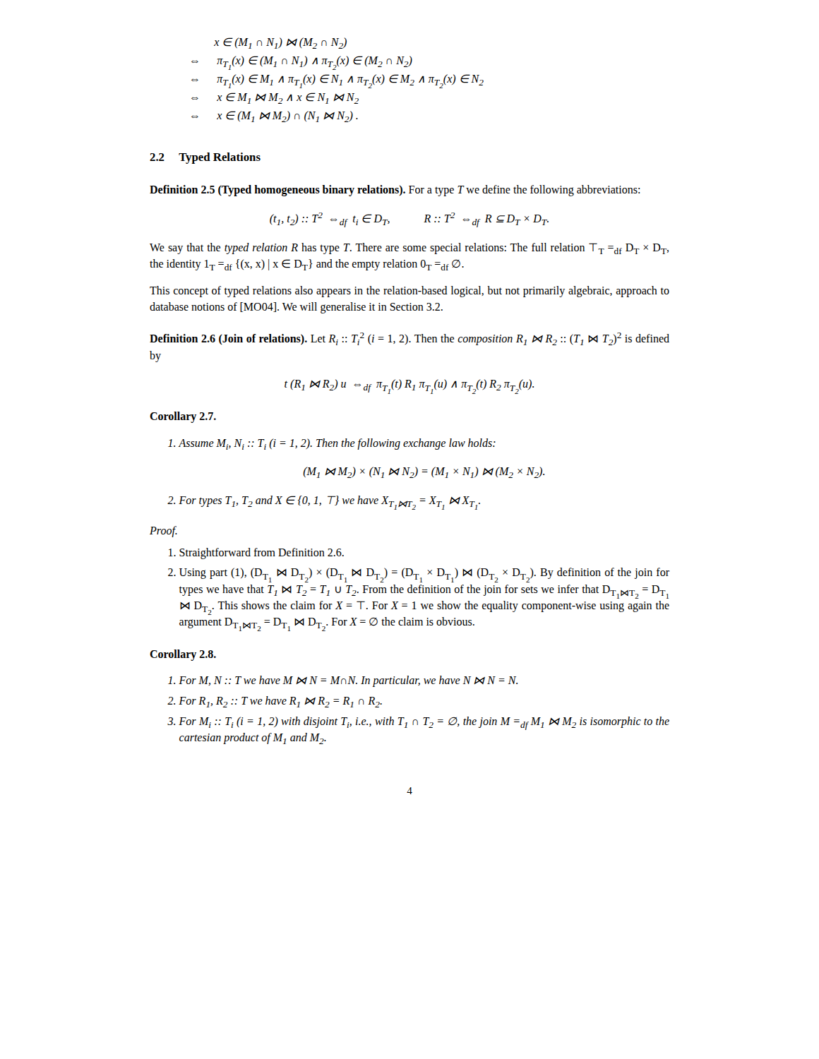x ∈ (M1 ∩ N1) ⋈ (M2 ∩ N2)
⇔ πT1(x) ∈ (M1 ∩ N1) ∧ πT2(x) ∈ (M2 ∩ N2)
⇔ πT1(x) ∈ M1 ∧ πT1(x) ∈ N1 ∧ πT2(x) ∈ M2 ∧ πT2(x) ∈ N2
⇔ x ∈ M1 ⋈ M2 ∧ x ∈ N1 ⋈ N2
⇔ x ∈ (M1 ⋈ M2) ∩ (N1 ⋈ N2) .
2.2 Typed Relations
Definition 2.5 (Typed homogeneous binary relations). For a type T we define the following abbreviations:
(t1, t2) :: T2 ⇔df ti ∈ DT, R :: T2 ⇔df R ⊆ DT × DT.
We say that the typed relation R has type T. There are some special relations: The full relation ⊤T =df DT × DT, the identity 1T =df {(x, x) | x ∈ DT} and the empty relation 0T =df ∅.
This concept of typed relations also appears in the relation-based logical, but not primarily algebraic, approach to database notions of [MO04]. We will generalise it in Section 3.2.
Definition 2.6 (Join of relations). Let Ri :: Ti2 (i = 1, 2). Then the composition R1 ⋈ R2 :: (T1 ⋈ T2)2 is defined by
t (R1 ⋈ R2) u ⇔df πT1(t) R1 πT1(u) ∧ πT2(t) R2 πT2(u).
Corollary 2.7.
Assume Mi, Ni :: Ti (i = 1, 2). Then the following exchange law holds:
(M1 ⋈ M2) × (N1 ⋈ N2) = (M1 × N1) ⋈ (M2 × N2).
For types T1, T2 and X ∈ {0, 1, ⊤} we have XT1⋈T2 = XT1 ⋈ XT1.
Proof.
Straightforward from Definition 2.6.
Using part (1), (DT1 ⋈ DT2) × (DT1 ⋈ DT2) = (DT1 × DT1) ⋈ (DT2 × DT2). By definition of the join for types we have that T1 ⋈ T2 = T1 ∪ T2. From the definition of the join for sets we infer that DT1⋈T2 = DT1 ⋈ DT2. This shows the claim for X = ⊤. For X = 1 we show the equality component-wise using again the argument DT1⋈T2 = DT1 ⋈ DT2. For X = ∅ the claim is obvious.
Corollary 2.8.
For M, N :: T we have M ⋈ N = M∩N. In particular, we have N ⋈ N = N.
For R1, R2 :: T we have R1 ⋈ R2 = R1 ∩ R2.
For Mi :: Ti (i = 1, 2) with disjoint Ti, i.e., with T1 ∩ T2 = ∅, the join M =df M1 ⋈ M2 is isomorphic to the cartesian product of M1 and M2.
4